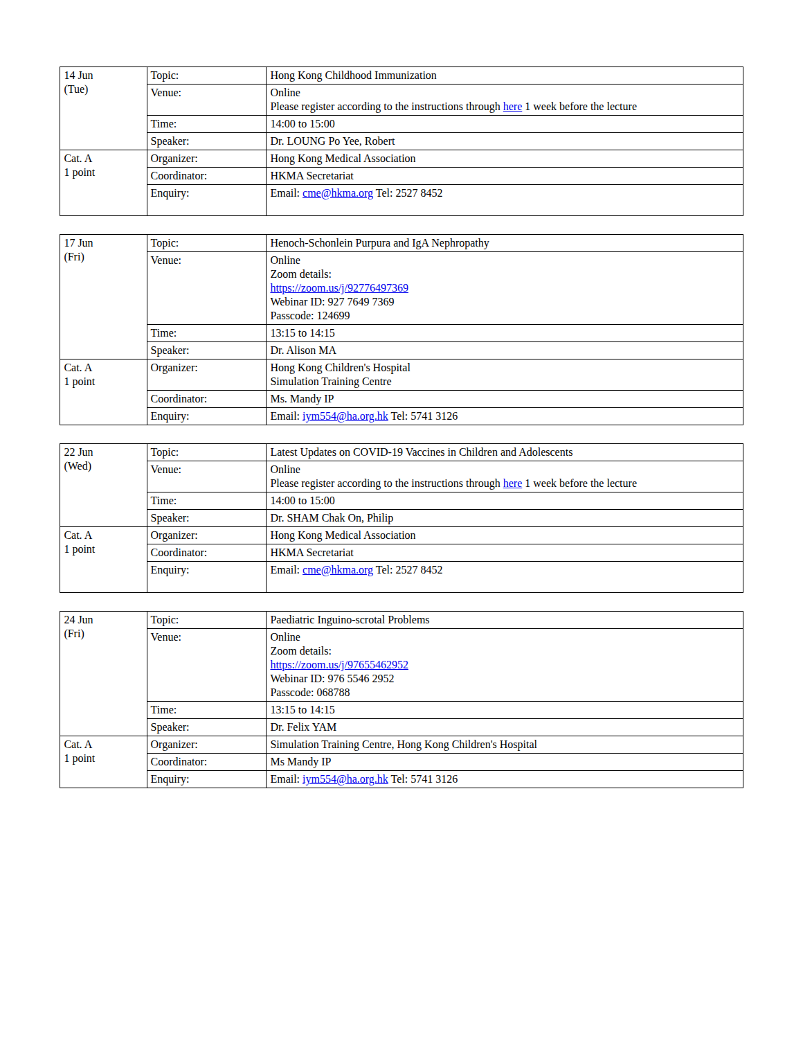| 14 Jun (Tue) | Topic: | Hong Kong Childhood Immunization |
| Venue: | Online Please register according to the instructions through here 1 week before the lecture |
| Time: | 14:00 to 15:00 |
| Speaker: | Dr. LOUNG Po Yee, Robert |
| Cat. A 1 point | Organizer: | Hong Kong Medical Association |
| Coordinator: | HKMA Secretariat |
| Enquiry: | Email: cme@hkma.org Tel: 2527 8452 |
| 17 Jun (Fri) | Topic: | Henoch-Schonlein Purpura and IgA Nephropathy |
| Venue: | Online Zoom details: https://zoom.us/j/92776497369 Webinar ID: 927 7649 7369 Passcode: 124699 |
| Time: | 13:15 to 14:15 |
| Speaker: | Dr. Alison MA |
| Cat. A 1 point | Organizer: | Hong Kong Children's Hospital Simulation Training Centre |
| Coordinator: | Ms. Mandy IP |
| Enquiry: | Email: iym554@ha.org.hk Tel: 5741 3126 |
| 22 Jun (Wed) | Topic: | Latest Updates on COVID-19 Vaccines in Children and Adolescents |
| Venue: | Online Please register according to the instructions through here 1 week before the lecture |
| Time: | 14:00 to 15:00 |
| Speaker: | Dr. SHAM Chak On, Philip |
| Cat. A 1 point | Organizer: | Hong Kong Medical Association |
| Coordinator: | HKMA Secretariat |
| Enquiry: | Email: cme@hkma.org Tel: 2527 8452 |
| 24 Jun (Fri) | Topic: | Paediatric Inguino-scrotal Problems |
| Venue: | Online Zoom details: https://zoom.us/j/97655462952 Webinar ID: 976 5546 2952 Passcode: 068788 |
| Time: | 13:15 to 14:15 |
| Speaker: | Dr. Felix YAM |
| Cat. A 1 point | Organizer: | Simulation Training Centre, Hong Kong Children's Hospital |
| Coordinator: | Ms Mandy IP |
| Enquiry: | Email: iym554@ha.org.hk Tel: 5741 3126 |